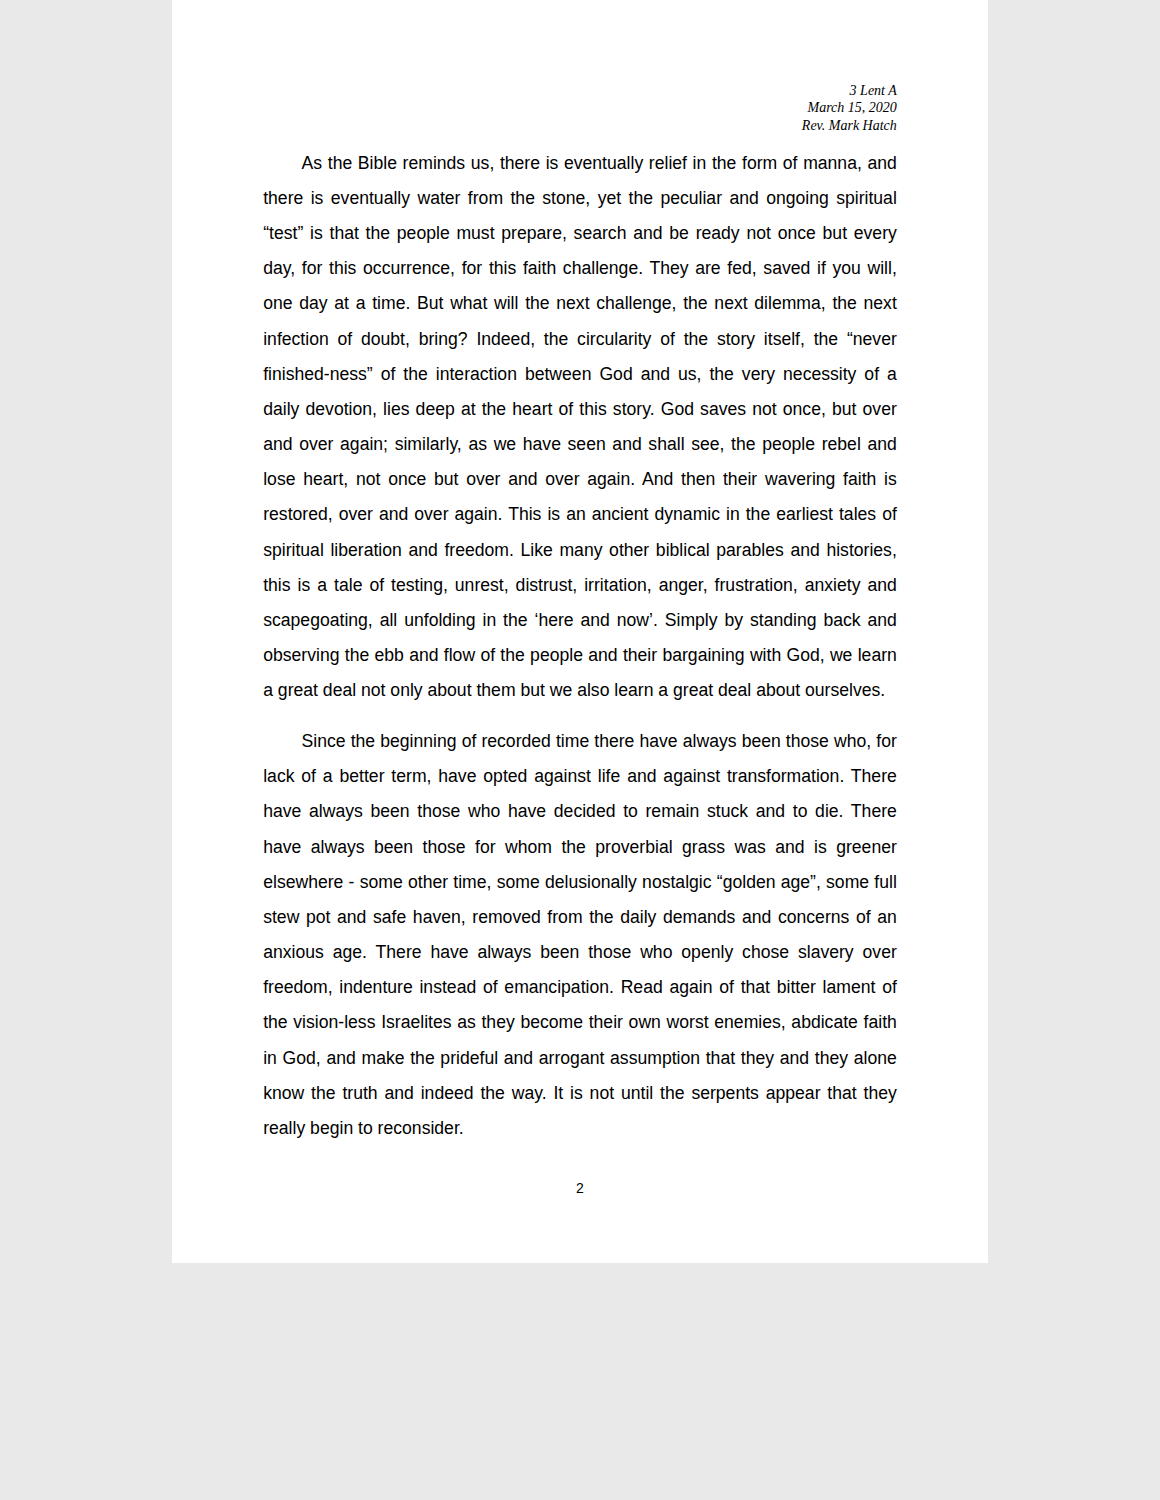3 Lent A
March 15, 2020
Rev. Mark Hatch
As the Bible reminds us, there is eventually relief in the form of manna, and there is eventually water from the stone, yet the peculiar and ongoing spiritual “test” is that the people must prepare, search and be ready not once but every day, for this occurrence, for this faith challenge. They are fed, saved if you will, one day at a time. But what will the next challenge, the next dilemma, the next infection of doubt, bring? Indeed, the circularity of the story itself, the “never finished-ness” of the interaction between God and us, the very necessity of a daily devotion, lies deep at the heart of this story. God saves not once, but over and over again; similarly, as we have seen and shall see, the people rebel and lose heart, not once but over and over again. And then their wavering faith is restored, over and over again. This is an ancient dynamic in the earliest tales of spiritual liberation and freedom. Like many other biblical parables and histories, this is a tale of testing, unrest, distrust, irritation, anger, frustration, anxiety and scapegoating, all unfolding in the ‘here and now’. Simply by standing back and observing the ebb and flow of the people and their bargaining with God, we learn a great deal not only about them but we also learn a great deal about ourselves.
Since the beginning of recorded time there have always been those who, for lack of a better term, have opted against life and against transformation. There have always been those who have decided to remain stuck and to die. There have always been those for whom the proverbial grass was and is greener elsewhere - some other time, some delusionally nostalgic “golden age”, some full stew pot and safe haven, removed from the daily demands and concerns of an anxious age. There have always been those who openly chose slavery over freedom, indenture instead of emancipation. Read again of that bitter lament of the vision-less Israelites as they become their own worst enemies, abdicate faith in God, and make the prideful and arrogant assumption that they and they alone know the truth and indeed the way. It is not until the serpents appear that they really begin to reconsider.
2